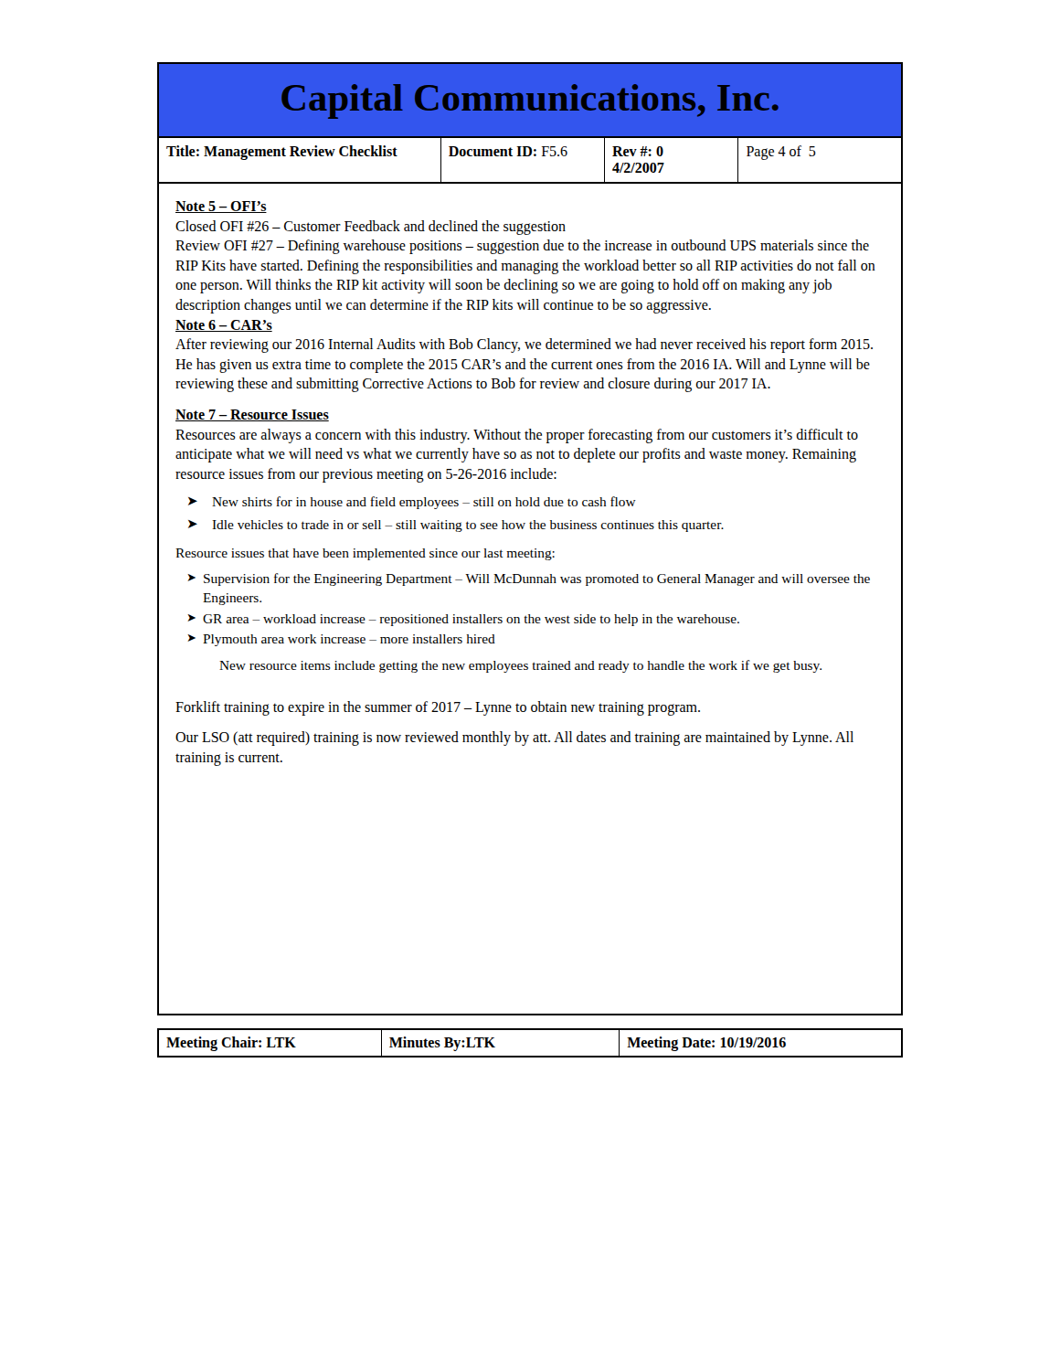Capital Communications, Inc.
| Title: Management Review Checklist | Document ID: F5.6 | Rev #: 0 4/2/2007 | Page 4 of 5 |
Note 5 – OFI’s
Closed OFI #26 – Customer Feedback and declined the suggestion
Review OFI #27 – Defining warehouse positions – suggestion due to the increase in outbound UPS materials since the RIP Kits have started. Defining the responsibilities and managing the workload better so all RIP activities do not fall on one person. Will thinks the RIP kit activity will soon be declining so we are going to hold off on making any job description changes until we can determine if the RIP kits will continue to be so aggressive.
Note 6 – CAR’s
After reviewing our 2016 Internal Audits with Bob Clancy, we determined we had never received his report form 2015. He has given us extra time to complete the 2015 CAR’s and the current ones from the 2016 IA. Will and Lynne will be reviewing these and submitting Corrective Actions to Bob for review and closure during our 2017 IA.
Note 7 – Resource Issues
Resources are always a concern with this industry. Without the proper forecasting from our customers it’s difficult to anticipate what we will need vs what we currently have so as not to deplete our profits and waste money. Remaining resource issues from our previous meeting on 5-26-2016 include:
New shirts for in house and field employees – still on hold due to cash flow
Idle vehicles to trade in or sell – still waiting to see how the business continues this quarter.
Resource issues that have been implemented since our last meeting:
Supervision for the Engineering Department – Will McDunnah was promoted to General Manager and will oversee the Engineers.
GR area – workload increase – repositioned installers on the west side to help in the warehouse.
Plymouth area work increase – more installers hired
New resource items include getting the new employees trained and ready to handle the work if we get busy.
Forklift training to expire in the summer of 2017 – Lynne to obtain new training program.
Our LSO (att required) training is now reviewed monthly by att. All dates and training are maintained by Lynne. All training is current.
| Meeting Chair: LTK | Minutes By:LTK | Meeting Date: 10/19/2016 |